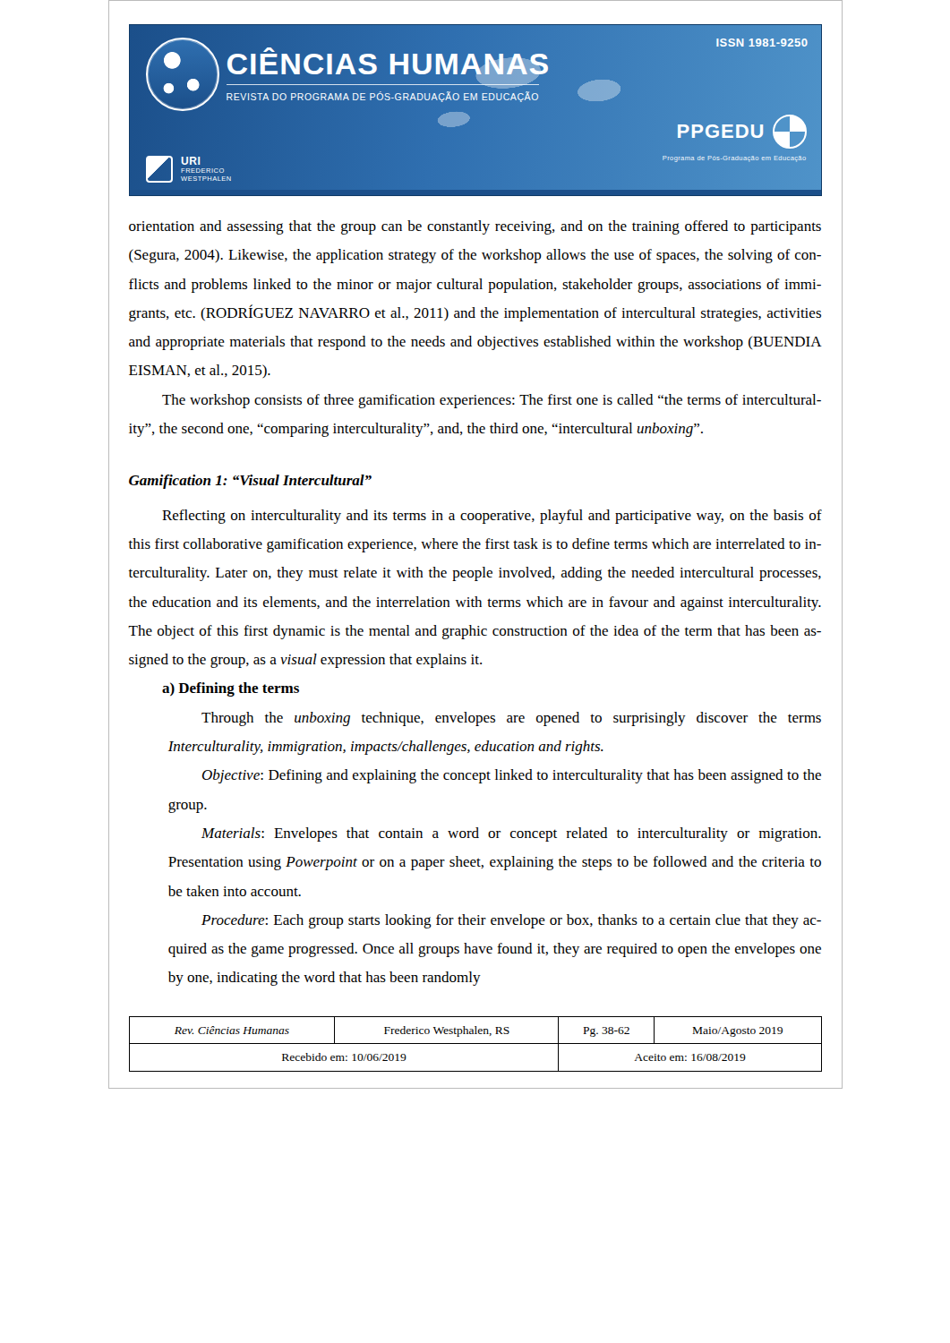ISSN 1981-9250
CIÊNCIAS HUMANAS
REVISTA DO PROGRAMA DE PÓS-GRADUAÇÃO EM EDUCAÇÃO
PPGEDU Programa de Pós-Graduação em Educação
URI FREDERICO
WESTPHALEN
orientation and assessing that the group can be constantly receiving, and on the training offered to participants (Segura, 2004). Likewise, the application strategy of the workshop allows the use of spaces, the solving of conflicts and problems linked to the minor or major cultural population, stakeholder groups, associations of immigrants, etc. (RODRÍGUEZ NAVARRO et al., 2011) and the implementation of intercultural strategies, activities and appropriate materials that respond to the needs and objectives established within the workshop (BUENDIA EISMAN, et al., 2015).
The workshop consists of three gamification experiences: The first one is called “the terms of interculturality”, the second one, “comparing interculturality”, and, the third one, “intercultural unboxing”.
Gamification 1: “Visual Intercultural”
Reflecting on interculturality and its terms in a cooperative, playful and participative way, on the basis of this first collaborative gamification experience, where the first task is to define terms which are interrelated to interculturality. Later on, they must relate it with the people involved, adding the needed intercultural processes, the education and its elements, and the interrelation with terms which are in favour and against interculturality. The object of this first dynamic is the mental and graphic construction of the idea of the term that has been assigned to the group, as a visual expression that explains it.
a) Defining the terms
Through the unboxing technique, envelopes are opened to surprisingly discover the terms Interculturality, immigration, impacts/challenges, education and rights.
Objective: Defining and explaining the concept linked to interculturality that has been assigned to the group.
Materials: Envelopes that contain a word or concept related to interculturality or migration. Presentation using Powerpoint or on a paper sheet, explaining the steps to be followed and the criteria to be taken into account.
Procedure: Each group starts looking for their envelope or box, thanks to a certain clue that they acquired as the game progressed. Once all groups have found it, they are required to open the envelopes one by one, indicating the word that has been randomly
| Rev. Ciências Humanas | Frederico Westphalen, RS | Pg. 38-62 | Maio/Agosto 2019 |
| Recebido em: 10/06/2019 | Aceito em: 16/08/2019 |